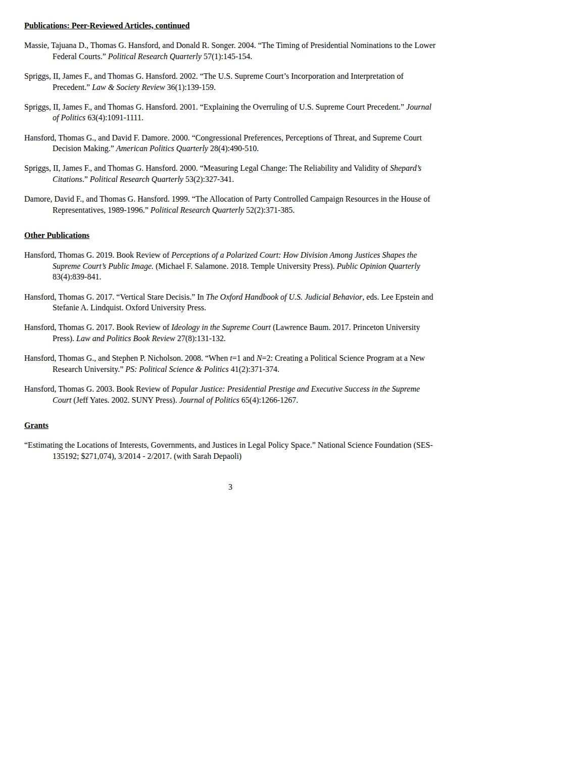Publications: Peer-Reviewed Articles, continued
Massie, Tajuana D., Thomas G. Hansford, and Donald R. Songer. 2004. “The Timing of Presidential Nominations to the Lower Federal Courts.” Political Research Quarterly 57(1):145-154.
Spriggs, II, James F., and Thomas G. Hansford. 2002. “The U.S. Supreme Court’s Incorporation and Interpretation of Precedent.” Law & Society Review 36(1):139-159.
Spriggs, II, James F., and Thomas G. Hansford. 2001. “Explaining the Overruling of U.S. Supreme Court Precedent.” Journal of Politics 63(4):1091-1111.
Hansford, Thomas G., and David F. Damore. 2000. “Congressional Preferences, Perceptions of Threat, and Supreme Court Decision Making.” American Politics Quarterly 28(4):490-510.
Spriggs, II, James F., and Thomas G. Hansford. 2000. “Measuring Legal Change: The Reliability and Validity of Shepard’s Citations.” Political Research Quarterly 53(2):327-341.
Damore, David F., and Thomas G. Hansford. 1999. “The Allocation of Party Controlled Campaign Resources in the House of Representatives, 1989-1996.” Political Research Quarterly 52(2):371-385.
Other Publications
Hansford, Thomas G. 2019. Book Review of Perceptions of a Polarized Court: How Division Among Justices Shapes the Supreme Court’s Public Image. (Michael F. Salamone. 2018. Temple University Press). Public Opinion Quarterly 83(4):839-841.
Hansford, Thomas G. 2017. “Vertical Stare Decisis.” In The Oxford Handbook of U.S. Judicial Behavior, eds. Lee Epstein and Stefanie A. Lindquist. Oxford University Press.
Hansford, Thomas G. 2017. Book Review of Ideology in the Supreme Court (Lawrence Baum. 2017. Princeton University Press). Law and Politics Book Review 27(8):131-132.
Hansford, Thomas G., and Stephen P. Nicholson. 2008. “When t=1 and N=2: Creating a Political Science Program at a New Research University.” PS: Political Science & Politics 41(2):371-374.
Hansford, Thomas G. 2003. Book Review of Popular Justice: Presidential Prestige and Executive Success in the Supreme Court (Jeff Yates. 2002. SUNY Press). Journal of Politics 65(4):1266-1267.
Grants
“Estimating the Locations of Interests, Governments, and Justices in Legal Policy Space.” National Science Foundation (SES-135192; $271,074), 3/2014 - 2/2017. (with Sarah Depaoli)
3